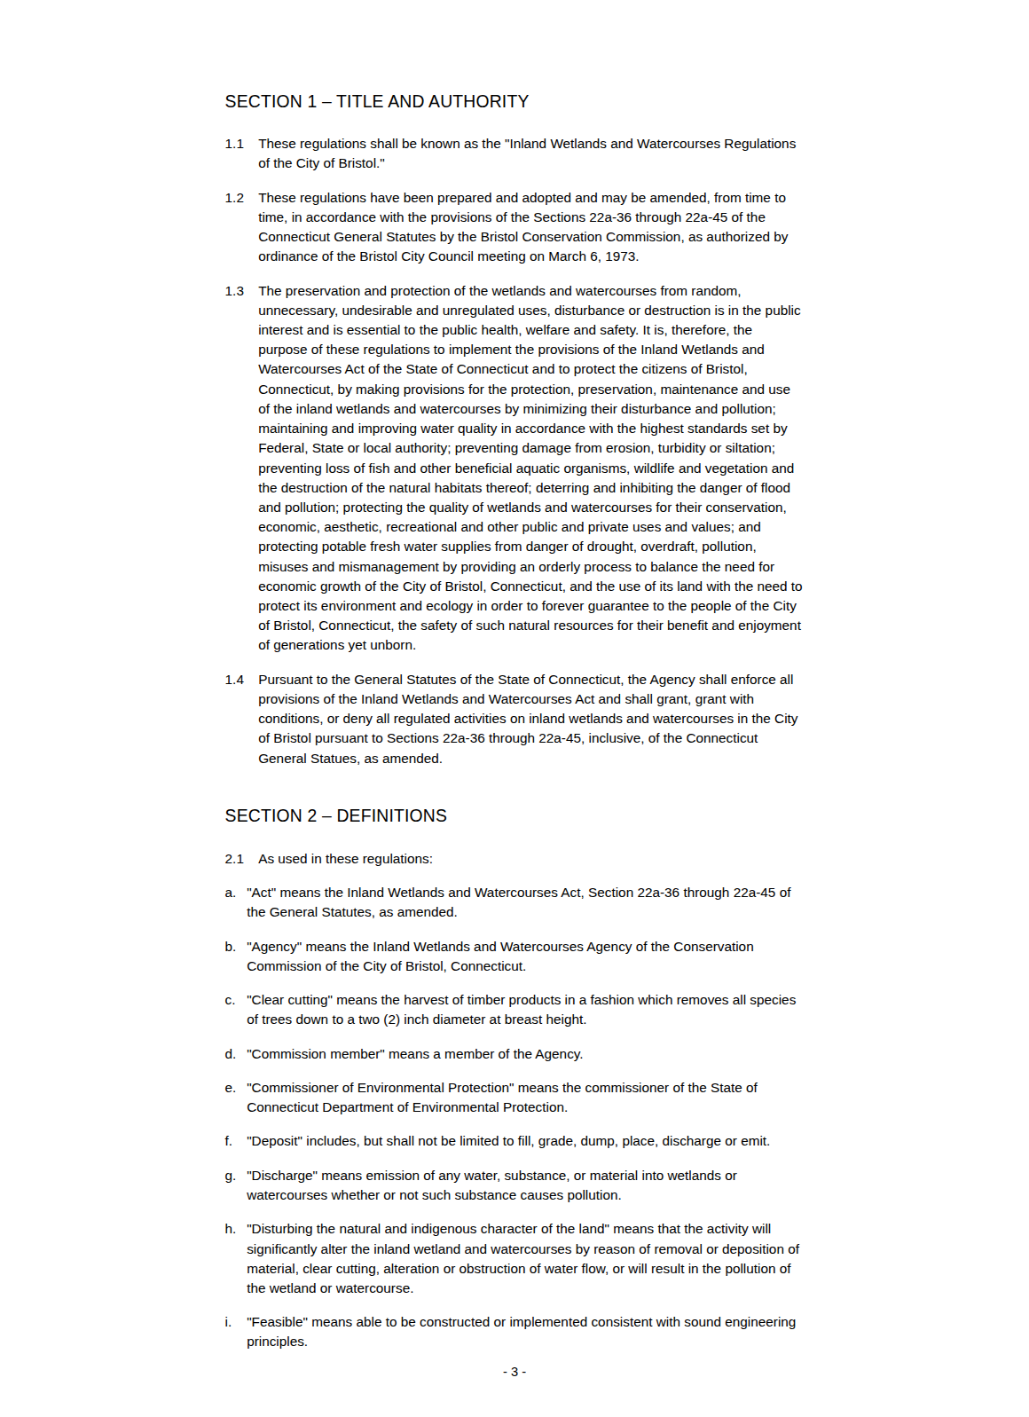SECTION 1 – TITLE AND AUTHORITY
1.1 These regulations shall be known as the "Inland Wetlands and Watercourses Regulations of the City of Bristol."
1.2 These regulations have been prepared and adopted and may be amended, from time to time, in accordance with the provisions of the Sections 22a-36 through 22a-45 of the Connecticut General Statutes by the Bristol Conservation Commission, as authorized by ordinance of the Bristol City Council meeting on March 6, 1973.
1.3 The preservation and protection of the wetlands and watercourses from random, unnecessary, undesirable and unregulated uses, disturbance or destruction is in the public interest and is essential to the public health, welfare and safety. It is, therefore, the purpose of these regulations to implement the provisions of the Inland Wetlands and Watercourses Act of the State of Connecticut and to protect the citizens of Bristol, Connecticut, by making provisions for the protection, preservation, maintenance and use of the inland wetlands and watercourses by minimizing their disturbance and pollution; maintaining and improving water quality in accordance with the highest standards set by Federal, State or local authority; preventing damage from erosion, turbidity or siltation; preventing loss of fish and other beneficial aquatic organisms, wildlife and vegetation and the destruction of the natural habitats thereof; deterring and inhibiting the danger of flood and pollution; protecting the quality of wetlands and watercourses for their conservation, economic, aesthetic, recreational and other public and private uses and values; and protecting potable fresh water supplies from danger of drought, overdraft, pollution, misuses and mismanagement by providing an orderly process to balance the need for economic growth of the City of Bristol, Connecticut, and the use of its land with the need to protect its environment and ecology in order to forever guarantee to the people of the City of Bristol, Connecticut, the safety of such natural resources for their benefit and enjoyment of generations yet unborn.
1.4 Pursuant to the General Statutes of the State of Connecticut, the Agency shall enforce all provisions of the Inland Wetlands and Watercourses Act and shall grant, grant with conditions, or deny all regulated activities on inland wetlands and watercourses in the City of Bristol pursuant to Sections 22a-36 through 22a-45, inclusive, of the Connecticut General Statues, as amended.
SECTION 2 – DEFINITIONS
2.1 As used in these regulations:
a."Act" means the Inland Wetlands and Watercourses Act, Section 22a-36 through 22a-45 of the General Statutes, as amended.
b."Agency" means the Inland Wetlands and Watercourses Agency of the Conservation Commission of the City of Bristol, Connecticut.
c."Clear cutting" means the harvest of timber products in a fashion which removes all species of trees down to a two (2) inch diameter at breast height.
d."Commission member" means a member of the Agency.
e."Commissioner of Environmental Protection" means the commissioner of the State of Connecticut Department of Environmental Protection.
f."Deposit" includes, but shall not be limited to fill, grade, dump, place, discharge or emit.
g."Discharge" means emission of any water, substance, or material into wetlands or watercourses whether or not such substance causes pollution.
h."Disturbing the natural and indigenous character of the land" means that the activity will significantly alter the inland wetland and watercourses by reason of removal or deposition of material, clear cutting, alteration or obstruction of water flow, or will result in the pollution of the wetland or watercourse.
i."Feasible" means able to be constructed or implemented consistent with sound engineering principles.
- 3 -